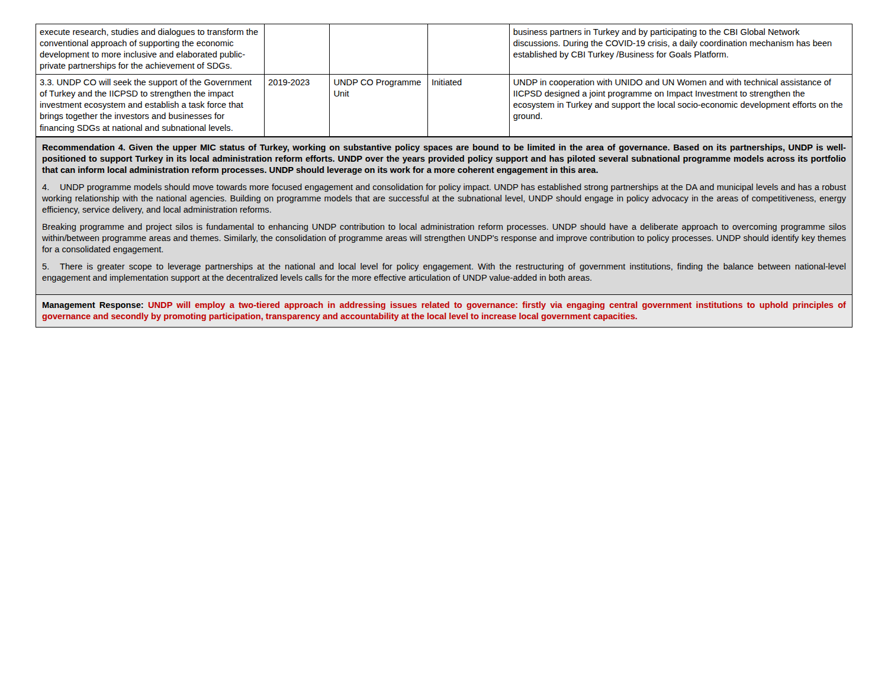| execute research, studies and dialogues to transform the conventional approach of supporting the economic development to more inclusive and elaborated public-private partnerships for the achievement of SDGs. | | | | business partners in Turkey and by participating to the CBI Global Network discussions. During the COVID-19 crisis, a daily coordination mechanism has been established by CBI Turkey /Business for Goals Platform. |
| 3.3. UNDP CO will seek the support of the Government of Turkey and the IICPSD to strengthen the impact investment ecosystem and establish a task force that brings together the investors and businesses for financing SDGs at national and subnational levels. | 2019-2023 | UNDP CO Programme Unit | Initiated | UNDP in cooperation with UNIDO and UN Women and with technical assistance of IICPSD designed a joint programme on Impact Investment to strengthen the ecosystem in Turkey and support the local socio-economic development efforts on the ground. |
Recommendation 4. Given the upper MIC status of Turkey, working on substantive policy spaces are bound to be limited in the area of governance. Based on its partnerships, UNDP is well-positioned to support Turkey in its local administration reform efforts. UNDP over the years provided policy support and has piloted several subnational programme models across its portfolio that can inform local administration reform processes. UNDP should leverage on its work for a more coherent engagement in this area.
4. UNDP programme models should move towards more focused engagement and consolidation for policy impact. UNDP has established strong partnerships at the DA and municipal levels and has a robust working relationship with the national agencies. Building on programme models that are successful at the subnational level, UNDP should engage in policy advocacy in the areas of competitiveness, energy efficiency, service delivery, and local administration reforms.
Breaking programme and project silos is fundamental to enhancing UNDP contribution to local administration reform processes. UNDP should have a deliberate approach to overcoming programme silos within/between programme areas and themes. Similarly, the consolidation of programme areas will strengthen UNDP's response and improve contribution to policy processes. UNDP should identify key themes for a consolidated engagement.
5. There is greater scope to leverage partnerships at the national and local level for policy engagement. With the restructuring of government institutions, finding the balance between national-level engagement and implementation support at the decentralized levels calls for the more effective articulation of UNDP value-added in both areas.
Management Response: UNDP will employ a two-tiered approach in addressing issues related to governance: firstly via engaging central government institutions to uphold principles of governance and secondly by promoting participation, transparency and accountability at the local level to increase local government capacities.